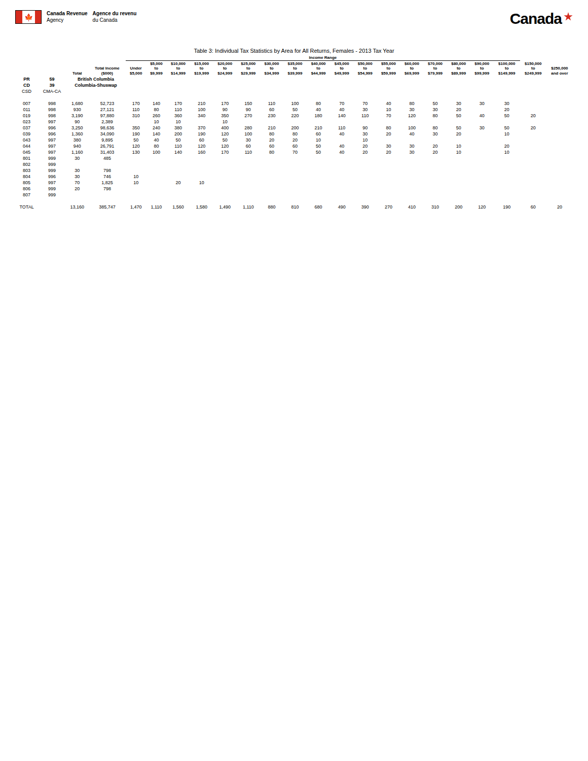Canada Revenue
Agency
Agence du revenu
du Canada
Canada
Table 3: Individual Tax Statistics by Area for All Returns, Females - 2013 Tax Year
| | Income Range |
| --- | --- |
| | Total | Total Income ($000) | Under $5,000 | $5,000 to $9,999 | $10,000 to $14,999 | $15,000 to $19,999 | $20,000 to $24,999 | $25,000 to $29,999 | $30,000 to $34,999 | $35,000 to $39,999 | $40,000 to $44,999 | $45,000 to $49,999 | $50,000 to $54,999 | $55,000 to $59,999 | $60,000 to $69,999 | $70,000 to $79,999 | $80,000 to $89,999 | $90,000 to $99,999 | $100,000 to $149,999 | $150,000 to $249,999 | $250,000 and over |
| PR | 59 | British Columbia | |
| CD | 39 | Columbia-Shuswap | |
| CSD | CMA-CA | |
| 007 | 998 | 1,680 | 52,723 | 170 | 140 | 170 | 210 | 170 | 150 | 110 | 100 | 80 | 70 | 70 | 40 | 80 | 50 | 30 | 30 | 30 | | |
| 011 | 998 | 930 | 27,121 | 110 | 80 | 110 | 100 | 90 | 90 | 60 | 50 | 40 | 40 | 30 | 10 | 30 | 30 | 20 | | 20 | | |
| 019 | 998 | 3,190 | 97,880 | 310 | 260 | 360 | 340 | 350 | 270 | 230 | 220 | 180 | 140 | 110 | 70 | 120 | 80 | 50 | 40 | 50 | 20 | |
| 023 | 997 | 90 | 2,389 | | 10 | 10 | | 10 | | | | | | | | | | | | | | |
| 037 | 996 | 3,250 | 98,636 | 350 | 240 | 380 | 370 | 400 | 280 | 210 | 200 | 210 | 110 | 90 | 80 | 100 | 80 | 50 | 30 | 50 | 20 | |
| 039 | 996 | 1,360 | 34,090 | 190 | 140 | 200 | 190 | 120 | 100 | 80 | 80 | 60 | 40 | 30 | 20 | 40 | 30 | 20 | | 10 | | |
| 043 | 997 | 380 | 9,895 | 50 | 40 | 50 | 60 | 50 | 30 | 20 | 20 | 10 | | 10 | | | | | | | | |
| 044 | 997 | 940 | 26,791 | 120 | 80 | 110 | 120 | 120 | 60 | 60 | 60 | 50 | 40 | 20 | 30 | 30 | 20 | 10 | | 20 | | |
| 045 | 997 | 1,160 | 31,403 | 130 | 100 | 140 | 160 | 170 | 110 | 80 | 70 | 50 | 40 | 20 | 20 | 30 | 20 | 10 | | 10 | | |
| 801 | 999 | 30 | 485 | | | | | | | | | | | | | | | | | | | |
| 802 | 999 | | | | | | | | | | | | | | | | | | | | | |
| 803 | 999 | 30 | 798 | | | | | | | | | | | | | | | | | | | |
| 804 | 996 | 30 | 746 | 10 | | | | | | | | | | | | | | | | | | |
| 805 | 997 | 70 | 1,825 | 10 | | 20 | 10 | | | | | | | | | | | | | | | |
| 806 | 999 | 20 | 798 | | | | | | | | | | | | | | | | | | | |
| 807 | 999 | | | | | | | | | | | | | | | | | | | | | |
| TOTAL | | 13,160 | 385,747 | 1,470 | 1,110 | 1,560 | 1,580 | 1,490 | 1,110 | 880 | 810 | 680 | 490 | 390 | 270 | 410 | 310 | 200 | 120 | 190 | 60 | 20 |